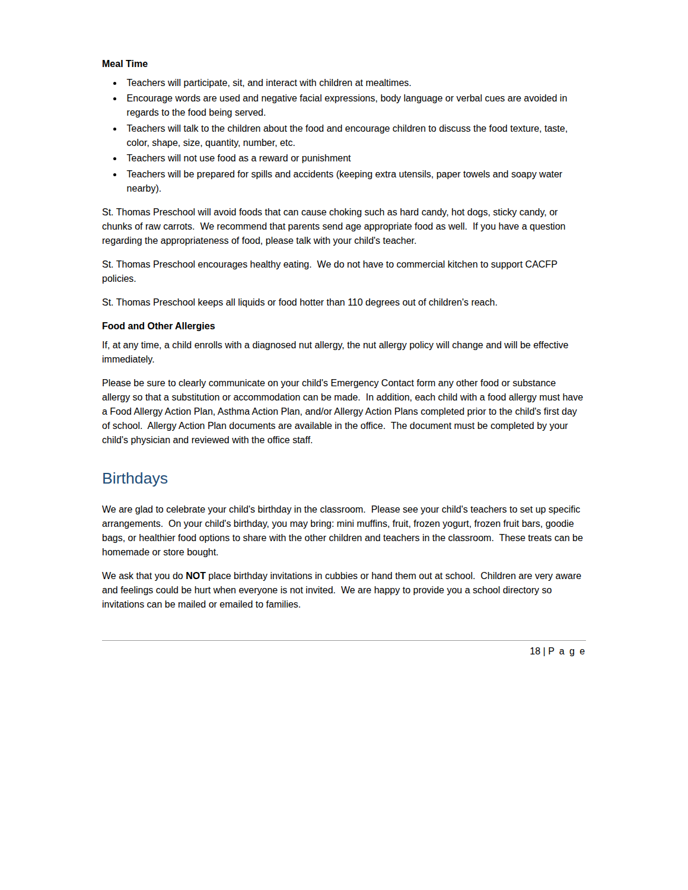Meal Time
Teachers will participate, sit, and interact with children at mealtimes.
Encourage words are used and negative facial expressions, body language or verbal cues are avoided in regards to the food being served.
Teachers will talk to the children about the food and encourage children to discuss the food texture, taste, color, shape, size, quantity, number, etc.
Teachers will not use food as a reward or punishment
Teachers will be prepared for spills and accidents (keeping extra utensils, paper towels and soapy water nearby).
St. Thomas Preschool will avoid foods that can cause choking such as hard candy, hot dogs, sticky candy, or chunks of raw carrots. We recommend that parents send age appropriate food as well. If you have a question regarding the appropriateness of food, please talk with your child's teacher.
St. Thomas Preschool encourages healthy eating. We do not have to commercial kitchen to support CACFP policies.
St. Thomas Preschool keeps all liquids or food hotter than 110 degrees out of children's reach.
Food and Other Allergies
If, at any time, a child enrolls with a diagnosed nut allergy, the nut allergy policy will change and will be effective immediately.
Please be sure to clearly communicate on your child's Emergency Contact form any other food or substance allergy so that a substitution or accommodation can be made. In addition, each child with a food allergy must have a Food Allergy Action Plan, Asthma Action Plan, and/or Allergy Action Plans completed prior to the child's first day of school. Allergy Action Plan documents are available in the office. The document must be completed by your child's physician and reviewed with the office staff.
Birthdays
We are glad to celebrate your child's birthday in the classroom. Please see your child's teachers to set up specific arrangements. On your child's birthday, you may bring: mini muffins, fruit, frozen yogurt, frozen fruit bars, goodie bags, or healthier food options to share with the other children and teachers in the classroom. These treats can be homemade or store bought.
We ask that you do NOT place birthday invitations in cubbies or hand them out at school. Children are very aware and feelings could be hurt when everyone is not invited. We are happy to provide you a school directory so invitations can be mailed or emailed to families.
18 | P a g e